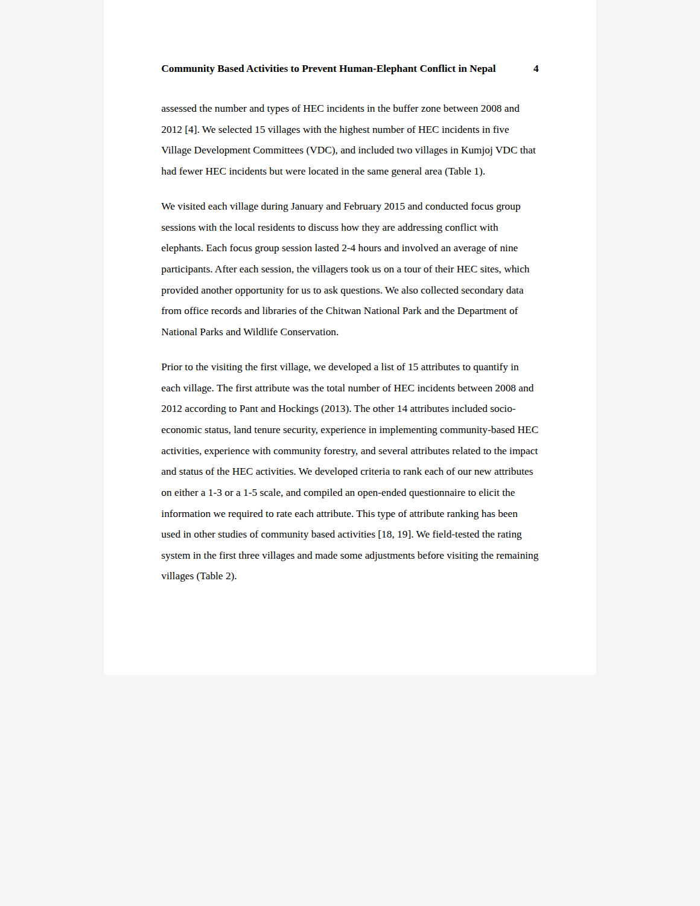Community Based Activities to Prevent Human-Elephant Conflict in Nepal 4
assessed the number and types of HEC incidents in the buffer zone between 2008 and 2012 [4]. We selected 15 villages with the highest number of HEC incidents in five Village Development Committees (VDC), and included two villages in Kumjoj VDC that had fewer HEC incidents but were located in the same general area (Table 1).
We visited each village during January and February 2015 and conducted focus group sessions with the local residents to discuss how they are addressing conflict with elephants. Each focus group session lasted 2-4 hours and involved an average of nine participants. After each session, the villagers took us on a tour of their HEC sites, which provided another opportunity for us to ask questions. We also collected secondary data from office records and libraries of the Chitwan National Park and the Department of National Parks and Wildlife Conservation.
Prior to the visiting the first village, we developed a list of 15 attributes to quantify in each village. The first attribute was the total number of HEC incidents between 2008 and 2012 according to Pant and Hockings (2013). The other 14 attributes included socio-economic status, land tenure security, experience in implementing community-based HEC activities, experience with community forestry, and several attributes related to the impact and status of the HEC activities. We developed criteria to rank each of our new attributes on either a 1-3 or a 1-5 scale, and compiled an open-ended questionnaire to elicit the information we required to rate each attribute. This type of attribute ranking has been used in other studies of community based activities [18, 19]. We field-tested the rating system in the first three villages and made some adjustments before visiting the remaining villages (Table 2).